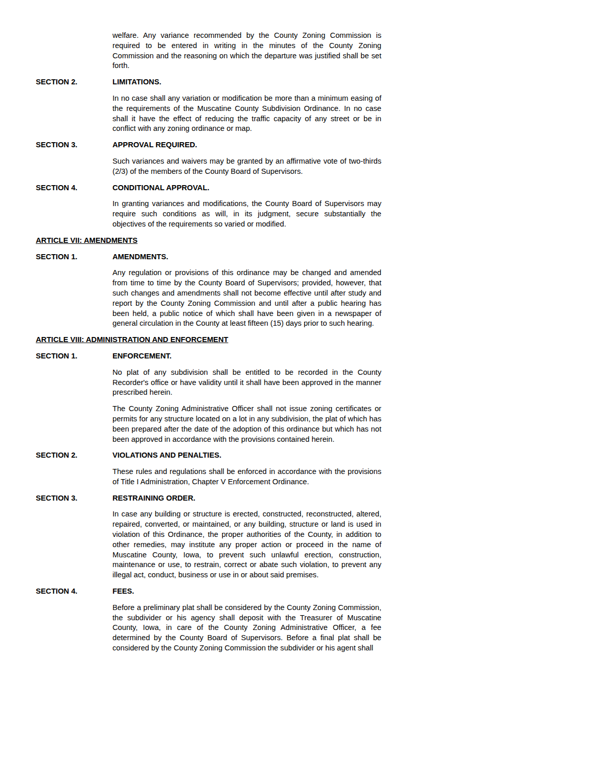welfare. Any variance recommended by the County Zoning Commission is required to be entered in writing in the minutes of the County Zoning Commission and the reasoning on which the departure was justified shall be set forth.
SECTION 2.
LIMITATIONS.
In no case shall any variation or modification be more than a minimum easing of the requirements of the Muscatine County Subdivision Ordinance. In no case shall it have the effect of reducing the traffic capacity of any street or be in conflict with any zoning ordinance or map.
SECTION 3.
APPROVAL REQUIRED.
Such variances and waivers may be granted by an affirmative vote of two-thirds (2/3) of the members of the County Board of Supervisors.
SECTION 4.
CONDITIONAL APPROVAL.
In granting variances and modifications, the County Board of Supervisors may require such conditions as will, in its judgment, secure substantially the objectives of the requirements so varied or modified.
ARTICLE VII: AMENDMENTS
SECTION 1.
AMENDMENTS.
Any regulation or provisions of this ordinance may be changed and amended from time to time by the County Board of Supervisors; provided, however, that such changes and amendments shall not become effective until after study and report by the County Zoning Commission and until after a public hearing has been held, a public notice of which shall have been given in a newspaper of general circulation in the County at least fifteen (15) days prior to such hearing.
ARTICLE VIII: ADMINISTRATION AND ENFORCEMENT
SECTION 1.
ENFORCEMENT.
No plat of any subdivision shall be entitled to be recorded in the County Recorder's office or have validity until it shall have been approved in the manner prescribed herein.
The County Zoning Administrative Officer shall not issue zoning certificates or permits for any structure located on a lot in any subdivision, the plat of which has been prepared after the date of the adoption of this ordinance but which has not been approved in accordance with the provisions contained herein.
SECTION 2.
VIOLATIONS AND PENALTIES.
These rules and regulations shall be enforced in accordance with the provisions of Title I Administration, Chapter V Enforcement Ordinance.
SECTION 3.
RESTRAINING ORDER.
In case any building or structure is erected, constructed, reconstructed, altered, repaired, converted, or maintained, or any building, structure or land is used in violation of this Ordinance, the proper authorities of the County, in addition to other remedies, may institute any proper action or proceed in the name of Muscatine County, Iowa, to prevent such unlawful erection, construction, maintenance or use, to restrain, correct or abate such violation, to prevent any illegal act, conduct, business or use in or about said premises.
SECTION 4.
FEES.
Before a preliminary plat shall be considered by the County Zoning Commission, the subdivider or his agency shall deposit with the Treasurer of Muscatine County, Iowa, in care of the County Zoning Administrative Officer, a fee determined by the County Board of Supervisors. Before a final plat shall be considered by the County Zoning Commission the subdivider or his agent shall